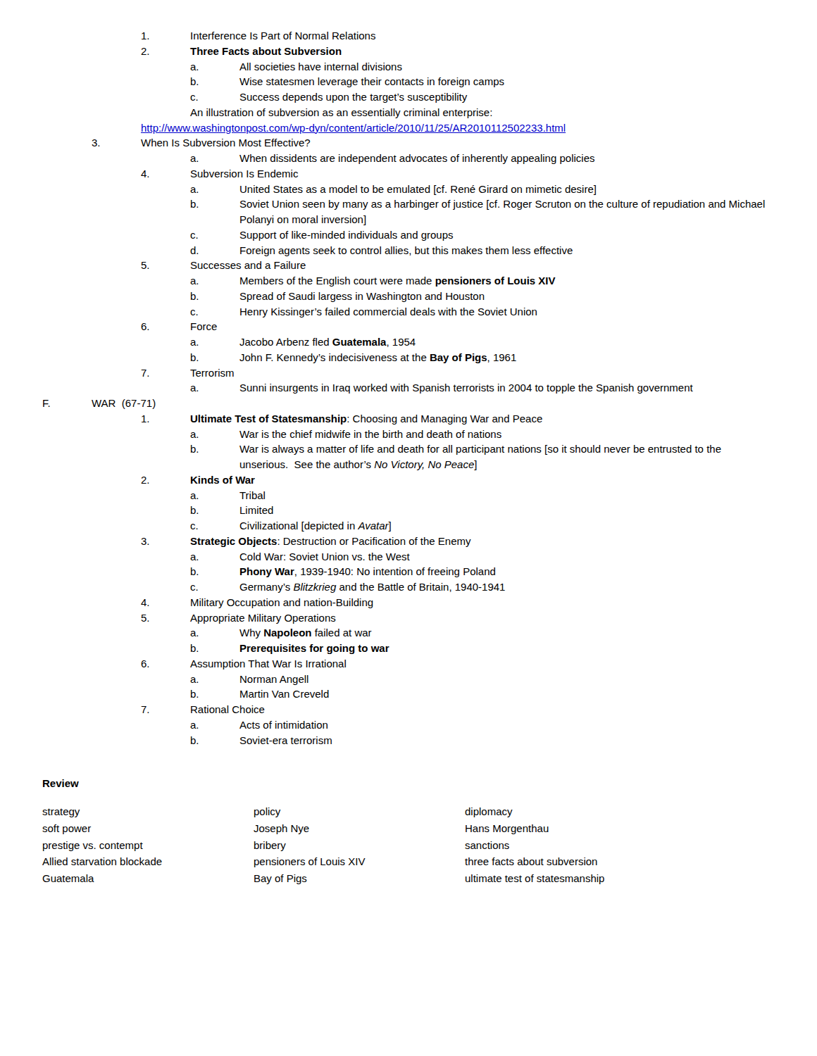1. Interference Is Part of Normal Relations
2. Three Facts about Subversion
a. All societies have internal divisions
b. Wise statesmen leverage their contacts in foreign camps
c. Success depends upon the target’s susceptibility
An illustration of subversion as an essentially criminal enterprise:
http://www.washingtonpost.com/wp-dyn/content/article/2010/11/25/AR2010112502233.html
3. When Is Subversion Most Effective?
a. When dissidents are independent advocates of inherently appealing policies
4. Subversion Is Endemic
a. United States as a model to be emulated [cf. René Girard on mimetic desire]
b. Soviet Union seen by many as a harbinger of justice [cf. Roger Scruton on the culture of repudiation and Michael Polanyi on moral inversion]
c. Support of like-minded individuals and groups
d. Foreign agents seek to control allies, but this makes them less effective
5. Successes and a Failure
a. Members of the English court were made pensioners of Louis XIV
b. Spread of Saudi largess in Washington and Houston
c. Henry Kissinger’s failed commercial deals with the Soviet Union
6. Force
a. Jacobo Arbenz fled Guatemala, 1954
b. John F. Kennedy’s indecisiveness at the Bay of Pigs, 1961
7. Terrorism
a. Sunni insurgents in Iraq worked with Spanish terrorists in 2004 to topple the Spanish government
F. WAR (67-71)
1. Ultimate Test of Statesmanship: Choosing and Managing War and Peace
a. War is the chief midwife in the birth and death of nations
b. War is always a matter of life and death for all participant nations [so it should never be entrusted to the unserious. See the author’s No Victory, No Peace]
2. Kinds of War
a. Tribal
b. Limited
c. Civilizational [depicted in Avatar]
3. Strategic Objects: Destruction or Pacification of the Enemy
a. Cold War: Soviet Union vs. the West
b. Phony War, 1939-1940: No intention of freeing Poland
c. Germany’s Blitzkrieg and the Battle of Britain, 1940-1941
4. Military Occupation and nation-Building
5. Appropriate Military Operations
a. Why Napoleon failed at war
b. Prerequisites for going to war
6. Assumption That War Is Irrational
a. Norman Angell
b. Martin Van Creveld
7. Rational Choice
a. Acts of intimidation
b. Soviet-era terrorism
Review
| strategy | policy | diplomacy |
| soft power | Joseph Nye | Hans Morgenthau |
| prestige vs. contempt | bribery | sanctions |
| Allied starvation blockade | pensioners of Louis XIV | three facts about subversion |
| Guatemala | Bay of Pigs | ultimate test of statesmanship |